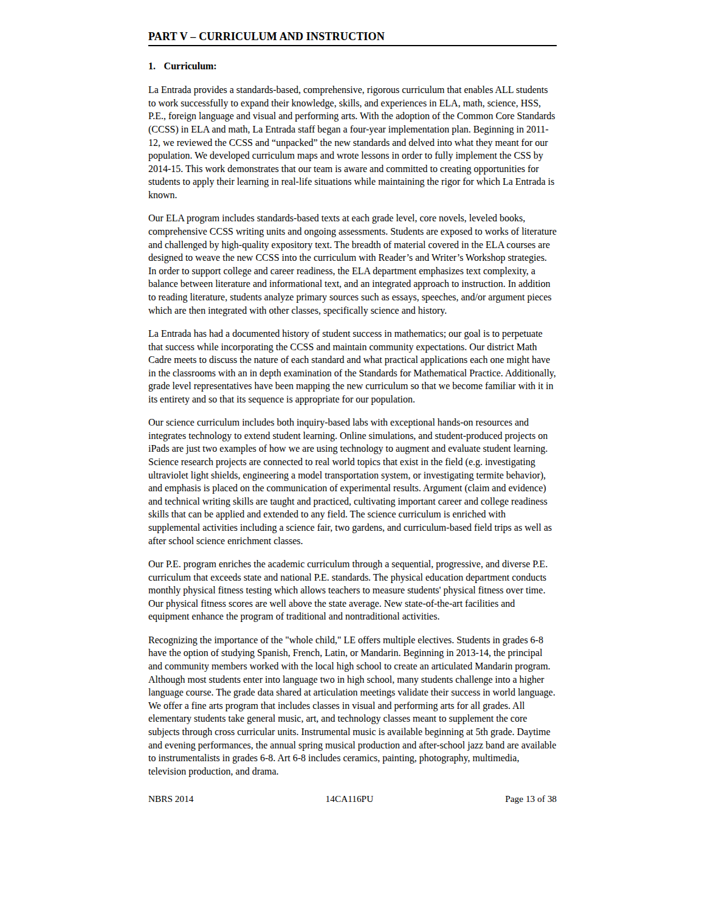PART V – CURRICULUM AND INSTRUCTION
1. Curriculum:
La Entrada provides a standards-based, comprehensive, rigorous curriculum that enables ALL students to work successfully to expand their knowledge, skills, and experiences in ELA, math, science, HSS, P.E., foreign language and visual and performing arts. With the adoption of the Common Core Standards (CCSS) in ELA and math, La Entrada staff began a four-year implementation plan. Beginning in 2011-12, we reviewed the CCSS and “unpacked” the new standards and delved into what they meant for our population. We developed curriculum maps and wrote lessons in order to fully implement the CSS by 2014-15. This work demonstrates that our team is aware and committed to creating opportunities for students to apply their learning in real-life situations while maintaining the rigor for which La Entrada is known.
Our ELA program includes standards-based texts at each grade level, core novels, leveled books, comprehensive CCSS writing units and ongoing assessments. Students are exposed to works of literature and challenged by high-quality expository text. The breadth of material covered in the ELA courses are designed to weave the new CCSS into the curriculum with Reader’s and Writer’s Workshop strategies. In order to support college and career readiness, the ELA department emphasizes text complexity, a balance between literature and informational text, and an integrated approach to instruction. In addition to reading literature, students analyze primary sources such as essays, speeches, and/or argument pieces which are then integrated with other classes, specifically science and history.
La Entrada has had a documented history of student success in mathematics; our goal is to perpetuate that success while incorporating the CCSS and maintain community expectations. Our district Math Cadre meets to discuss the nature of each standard and what practical applications each one might have in the classrooms with an in depth examination of the Standards for Mathematical Practice. Additionally, grade level representatives have been mapping the new curriculum so that we become familiar with it in its entirety and so that its sequence is appropriate for our population.
Our science curriculum includes both inquiry-based labs with exceptional hands-on resources and integrates technology to extend student learning. Online simulations, and student-produced projects on iPads are just two examples of how we are using technology to augment and evaluate student learning. Science research projects are connected to real world topics that exist in the field (e.g. investigating ultraviolet light shields, engineering a model transportation system, or investigating termite behavior), and emphasis is placed on the communication of experimental results. Argument (claim and evidence) and technical writing skills are taught and practiced, cultivating important career and college readiness skills that can be applied and extended to any field. The science curriculum is enriched with supplemental activities including a science fair, two gardens, and curriculum-based field trips as well as after school science enrichment classes.
Our P.E. program enriches the academic curriculum through a sequential, progressive, and diverse P.E. curriculum that exceeds state and national P.E. standards. The physical education department conducts monthly physical fitness testing which allows teachers to measure students' physical fitness over time. Our physical fitness scores are well above the state average. New state-of-the-art facilities and equipment enhance the program of traditional and nontraditional activities.
Recognizing the importance of the "whole child," LE offers multiple electives. Students in grades 6-8 have the option of studying Spanish, French, Latin, or Mandarin. Beginning in 2013-14, the principal and community members worked with the local high school to create an articulated Mandarin program. Although most students enter into language two in high school, many students challenge into a higher language course. The grade data shared at articulation meetings validate their success in world language. We offer a fine arts program that includes classes in visual and performing arts for all grades. All elementary students take general music, art, and technology classes meant to supplement the core subjects through cross curricular units. Instrumental music is available beginning at 5th grade. Daytime and evening performances, the annual spring musical production and after-school jazz band are available to instrumentalists in grades 6-8. Art 6-8 includes ceramics, painting, photography, multimedia, television production, and drama.
NBRS 2014 14CA116PU Page 13 of 38